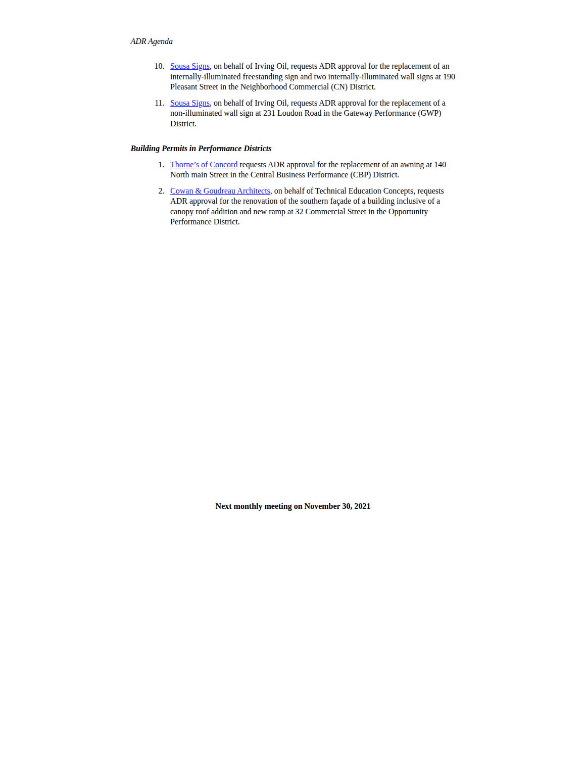ADR Agenda
10. Sousa Signs, on behalf of Irving Oil, requests ADR approval for the replacement of an internally-illuminated freestanding sign and two internally-illuminated wall signs at 190 Pleasant Street in the Neighborhood Commercial (CN) District.
11. Sousa Signs, on behalf of Irving Oil, requests ADR approval for the replacement of a non-illuminated wall sign at 231 Loudon Road in the Gateway Performance (GWP) District.
Building Permits in Performance Districts
1. Thorne’s of Concord requests ADR approval for the replacement of an awning at 140 North main Street in the Central Business Performance (CBP) District.
2. Cowan & Goudreau Architects, on behalf of Technical Education Concepts, requests ADR approval for the renovation of the southern façade of a building inclusive of a canopy roof addition and new ramp at 32 Commercial Street in the Opportunity Performance District.
Next monthly meeting on November 30, 2021